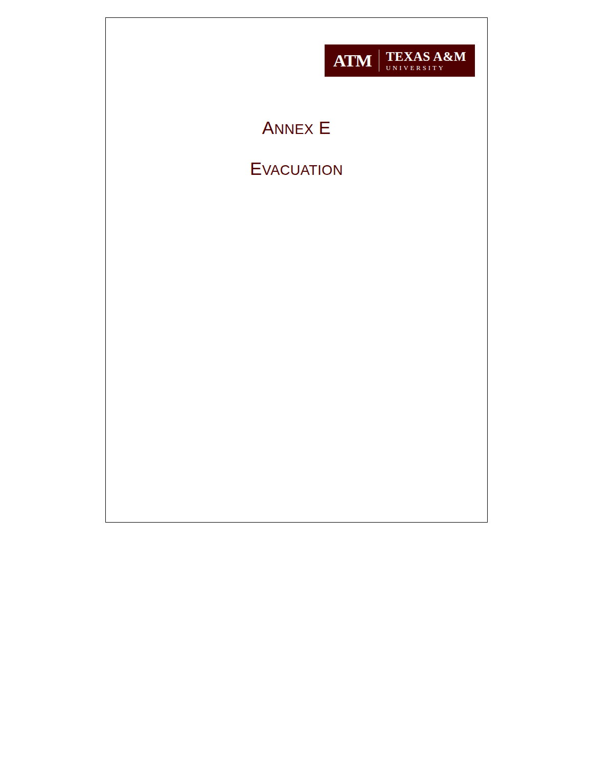A⁠T⁠M TEXAS A&M
UNIVERSITY
ANNEX E
EVACUATION